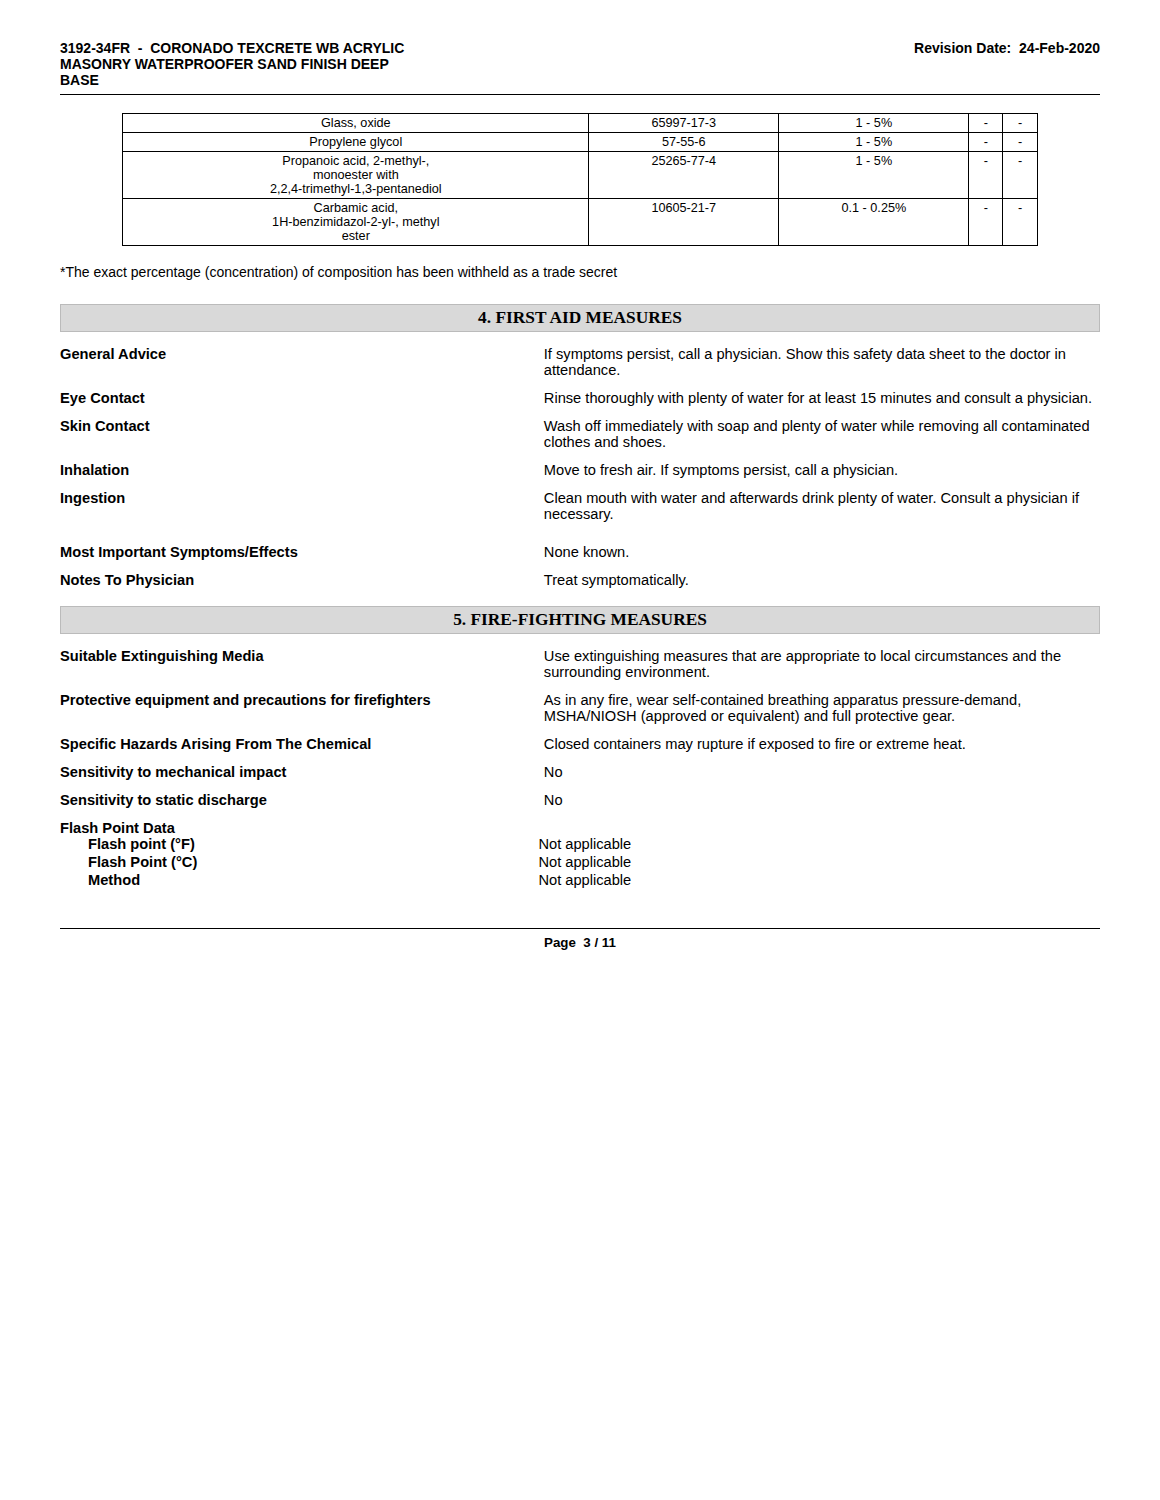3192-34FR - CORONADO TEXCRETE WB ACRYLIC
MASONRY WATERPROOFER SAND FINISH DEEP
BASE
Revision Date: 24-Feb-2020
| Glass, oxide | 65997-17-3 | 1 - 5% | - | - |
| Propylene glycol | 57-55-6 | 1 - 5% | - | - |
| Propanoic acid, 2-methyl-, monoester with 2,2,4-trimethyl-1,3-pentanediol | 25265-77-4 | 1 - 5% | - | - |
| Carbamic acid, 1H-benzimidazol-2-yl-, methyl ester | 10605-21-7 | 0.1 - 0.25% | - | - |
*The exact percentage (concentration) of composition has been withheld as a trade secret
4. FIRST AID MEASURES
General Advice
If symptoms persist, call a physician. Show this safety data sheet to the doctor in attendance.
Eye Contact
Rinse thoroughly with plenty of water for at least 15 minutes and consult a physician.
Skin Contact
Wash off immediately with soap and plenty of water while removing all contaminated clothes and shoes.
Inhalation
Move to fresh air. If symptoms persist, call a physician.
Ingestion
Clean mouth with water and afterwards drink plenty of water. Consult a physician if necessary.
Most Important Symptoms/Effects
None known.
Notes To Physician
Treat symptomatically.
5. FIRE-FIGHTING MEASURES
Suitable Extinguishing Media
Use extinguishing measures that are appropriate to local circumstances and the surrounding environment.
Protective equipment and precautions for firefighters
As in any fire, wear self-contained breathing apparatus pressure-demand, MSHA/NIOSH (approved or equivalent) and full protective gear.
Specific Hazards Arising From The Chemical
Closed containers may rupture if exposed to fire or extreme heat.
Sensitivity to mechanical impact
No
Sensitivity to static discharge
No
Flash Point Data
Flash point (°F)
Not applicable
Flash Point (°C)
Not applicable
Method
Not applicable
Page 3 / 11